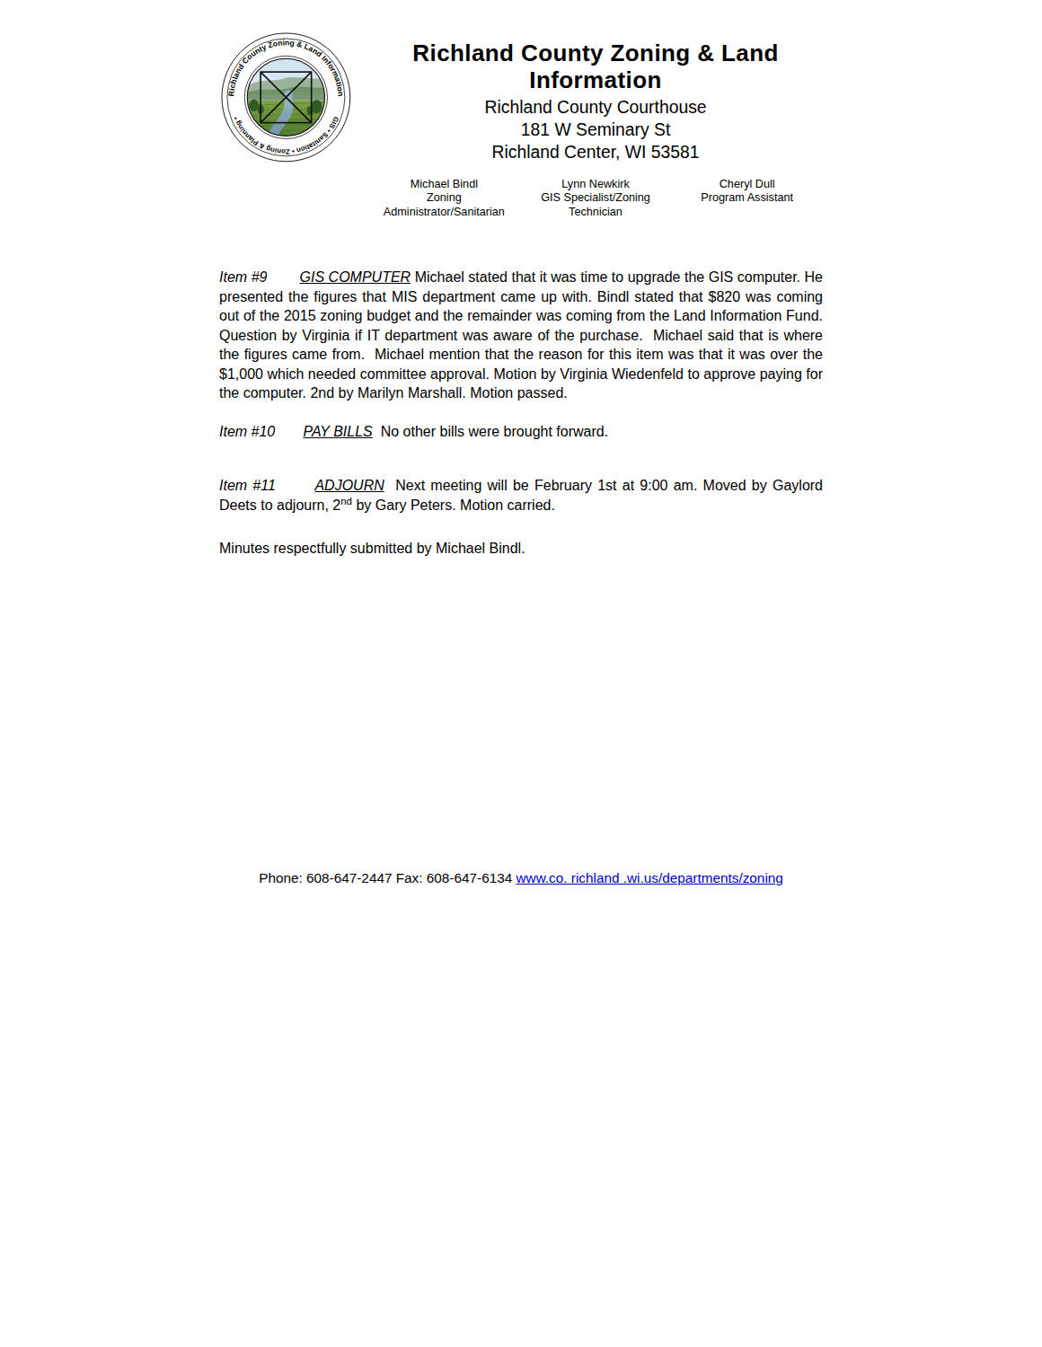Richland County Zoning & Land Information GIS • Sanitation • Zoning & Planning •
Richland County Zoning & Land Information
Richland County Courthouse
181 W Seminary St
Richland Center, WI 53581
Michael Bindl Zoning Administrator/Sanitarian
Lynn Newkirk GIS Specialist/Zoning Technician
Cheryl Dull Program Assistant
Item #9 GIS COMPUTER Michael stated that it was time to upgrade the GIS computer. He presented the figures that MIS department came up with. Bindl stated that $820 was coming out of the 2015 zoning budget and the remainder was coming from the Land Information Fund. Question by Virginia if IT department was aware of the purchase. Michael said that is where the figures came from. Michael mention that the reason for this item was that it was over the $1,000 which needed committee approval. Motion by Virginia Wiedenfeld to approve paying for the computer. 2nd by Marilyn Marshall. Motion passed.
Item #10 PAY BILLS No other bills were brought forward.
Item #11 ADJOURN Next meeting will be February 1st at 9:00 am. Moved by Gaylord Deets to adjourn, 2nd by Gary Peters. Motion carried.
Minutes respectfully submitted by Michael Bindl.
Phone: 608-647-2447 Fax: 608-647-6134 www.co. richland .wi.us/departments/zoning